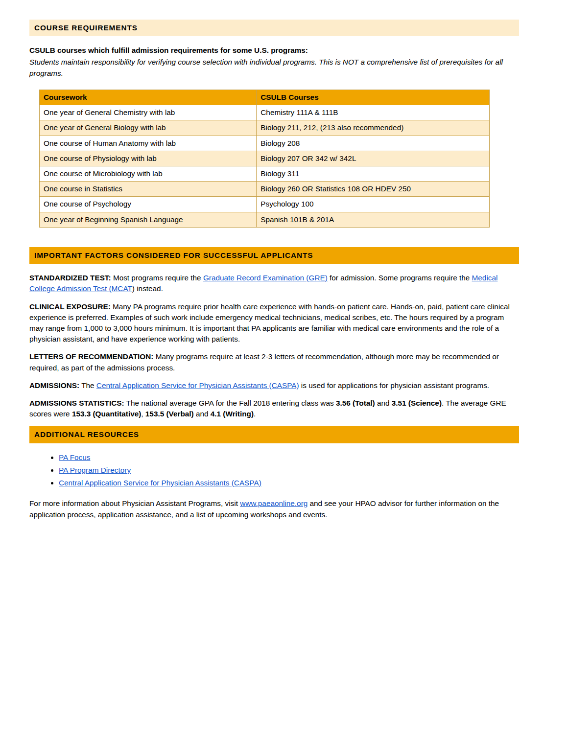COURSE REQUIREMENTS
CSULB courses which fulfill admission requirements for some U.S. programs:
Students maintain responsibility for verifying course selection with individual programs. This is NOT a comprehensive list of prerequisites for all programs.
| Coursework | CSULB Courses |
| --- | --- |
| One year of General Chemistry with lab | Chemistry 111A & 111B |
| One year of General Biology with lab | Biology 211, 212, (213 also recommended) |
| One course of Human Anatomy with lab | Biology 208 |
| One course of Physiology with lab | Biology 207 OR 342 w/ 342L |
| One course of Microbiology with lab | Biology 311 |
| One course in Statistics | Biology 260 OR Statistics 108 OR HDEV 250 |
| One course of Psychology | Psychology 100 |
| One year of Beginning Spanish Language | Spanish 101B & 201A |
IMPORTANT FACTORS CONSIDERED FOR SUCCESSFUL APPLICANTS
STANDARDIZED TEST: Most programs require the Graduate Record Examination (GRE) for admission. Some programs require the Medical College Admission Test (MCAT) instead.
CLINICAL EXPOSURE: Many PA programs require prior health care experience with hands-on patient care. Hands-on, paid, patient care clinical experience is preferred. Examples of such work include emergency medical technicians, medical scribes, etc. The hours required by a program may range from 1,000 to 3,000 hours minimum. It is important that PA applicants are familiar with medical care environments and the role of a physician assistant, and have experience working with patients.
LETTERS OF RECOMMENDATION: Many programs require at least 2-3 letters of recommendation, although more may be recommended or required, as part of the admissions process.
ADMISSIONS: The Central Application Service for Physician Assistants (CASPA) is used for applications for physician assistant programs.
ADMISSIONS STATISTICS: The national average GPA for the Fall 2018 entering class was 3.56 (Total) and 3.51 (Science). The average GRE scores were 153.3 (Quantitative), 153.5 (Verbal) and 4.1 (Writing).
ADDITIONAL RESOURCES
PA Focus
PA Program Directory
Central Application Service for Physician Assistants (CASPA)
For more information about Physician Assistant Programs, visit www.paeaonline.org and see your HPAO advisor for further information on the application process, application assistance, and a list of upcoming workshops and events.